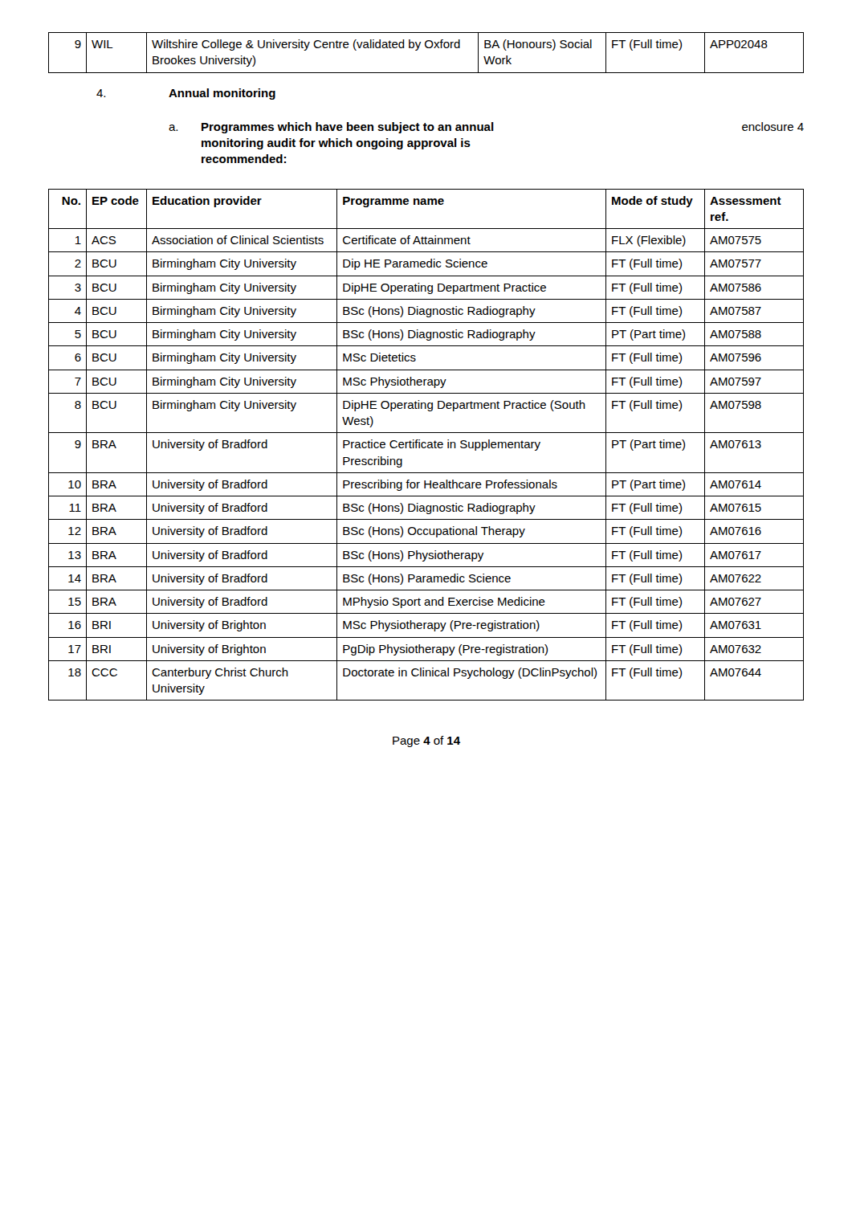| 9 | WIL | Wiltshire College & University Centre (validated by Oxford Brookes University) | BA (Honours) Social Work | FT (Full time) | APP02048 |
4. Annual monitoring
enclosure 4 a. Programmes which have been subject to an annual monitoring audit for which ongoing approval is recommended:
| No. | EP code | Education provider | Programme name | Mode of study | Assessment ref. |
| --- | --- | --- | --- | --- | --- |
| 1 | ACS | Association of Clinical Scientists | Certificate of Attainment | FLX (Flexible) | AM07575 |
| 2 | BCU | Birmingham City University | Dip HE Paramedic Science | FT (Full time) | AM07577 |
| 3 | BCU | Birmingham City University | DipHE Operating Department Practice | FT (Full time) | AM07586 |
| 4 | BCU | Birmingham City University | BSc (Hons) Diagnostic Radiography | FT (Full time) | AM07587 |
| 5 | BCU | Birmingham City University | BSc (Hons) Diagnostic Radiography | PT (Part time) | AM07588 |
| 6 | BCU | Birmingham City University | MSc Dietetics | FT (Full time) | AM07596 |
| 7 | BCU | Birmingham City University | MSc Physiotherapy | FT (Full time) | AM07597 |
| 8 | BCU | Birmingham City University | DipHE Operating Department Practice (South West) | FT (Full time) | AM07598 |
| 9 | BRA | University of Bradford | Practice Certificate in Supplementary Prescribing | PT (Part time) | AM07613 |
| 10 | BRA | University of Bradford | Prescribing for Healthcare Professionals | PT (Part time) | AM07614 |
| 11 | BRA | University of Bradford | BSc (Hons) Diagnostic Radiography | FT (Full time) | AM07615 |
| 12 | BRA | University of Bradford | BSc (Hons) Occupational Therapy | FT (Full time) | AM07616 |
| 13 | BRA | University of Bradford | BSc (Hons) Physiotherapy | FT (Full time) | AM07617 |
| 14 | BRA | University of Bradford | BSc (Hons) Paramedic Science | FT (Full time) | AM07622 |
| 15 | BRA | University of Bradford | MPhysio Sport and Exercise Medicine | FT (Full time) | AM07627 |
| 16 | BRI | University of Brighton | MSc Physiotherapy (Pre-registration) | FT (Full time) | AM07631 |
| 17 | BRI | University of Brighton | PgDip Physiotherapy (Pre-registration) | FT (Full time) | AM07632 |
| 18 | CCC | Canterbury Christ Church University | Doctorate in Clinical Psychology (DClinPsychol) | FT (Full time) | AM07644 |
Page 4 of 14